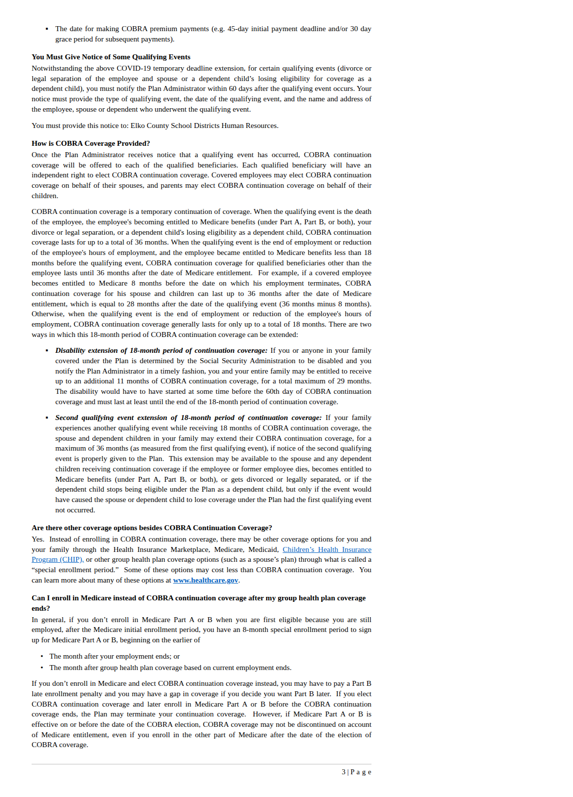The date for making COBRA premium payments (e.g. 45-day initial payment deadline and/or 30 day grace period for subsequent payments).
You Must Give Notice of Some Qualifying Events
Notwithstanding the above COVID-19 temporary deadline extension, for certain qualifying events (divorce or legal separation of the employee and spouse or a dependent child’s losing eligibility for coverage as a dependent child), you must notify the Plan Administrator within 60 days after the qualifying event occurs. Your notice must provide the type of qualifying event, the date of the qualifying event, and the name and address of the employee, spouse or dependent who underwent the qualifying event.
You must provide this notice to: Elko County School Districts Human Resources.
How is COBRA Coverage Provided?
Once the Plan Administrator receives notice that a qualifying event has occurred, COBRA continuation coverage will be offered to each of the qualified beneficiaries. Each qualified beneficiary will have an independent right to elect COBRA continuation coverage. Covered employees may elect COBRA continuation coverage on behalf of their spouses, and parents may elect COBRA continuation coverage on behalf of their children.
COBRA continuation coverage is a temporary continuation of coverage. When the qualifying event is the death of the employee, the employee's becoming entitled to Medicare benefits (under Part A, Part B, or both), your divorce or legal separation, or a dependent child's losing eligibility as a dependent child, COBRA continuation coverage lasts for up to a total of 36 months. When the qualifying event is the end of employment or reduction of the employee's hours of employment, and the employee became entitled to Medicare benefits less than 18 months before the qualifying event, COBRA continuation coverage for qualified beneficiaries other than the employee lasts until 36 months after the date of Medicare entitlement. For example, if a covered employee becomes entitled to Medicare 8 months before the date on which his employment terminates, COBRA continuation coverage for his spouse and children can last up to 36 months after the date of Medicare entitlement, which is equal to 28 months after the date of the qualifying event (36 months minus 8 months). Otherwise, when the qualifying event is the end of employment or reduction of the employee's hours of employment, COBRA continuation coverage generally lasts for only up to a total of 18 months. There are two ways in which this 18-month period of COBRA continuation coverage can be extended:
Disability extension of 18-month period of continuation coverage: If you or anyone in your family covered under the Plan is determined by the Social Security Administration to be disabled and you notify the Plan Administrator in a timely fashion, you and your entire family may be entitled to receive up to an additional 11 months of COBRA continuation coverage, for a total maximum of 29 months. The disability would have to have started at some time before the 60th day of COBRA continuation coverage and must last at least until the end of the 18-month period of continuation coverage.
Second qualifying event extension of 18-month period of continuation coverage: If your family experiences another qualifying event while receiving 18 months of COBRA continuation coverage, the spouse and dependent children in your family may extend their COBRA continuation coverage, for a maximum of 36 months (as measured from the first qualifying event), if notice of the second qualifying event is properly given to the Plan. This extension may be available to the spouse and any dependent children receiving continuation coverage if the employee or former employee dies, becomes entitled to Medicare benefits (under Part A, Part B, or both), or gets divorced or legally separated, or if the dependent child stops being eligible under the Plan as a dependent child, but only if the event would have caused the spouse or dependent child to lose coverage under the Plan had the first qualifying event not occurred.
Are there other coverage options besides COBRA Continuation Coverage?
Yes. Instead of enrolling in COBRA continuation coverage, there may be other coverage options for you and your family through the Health Insurance Marketplace, Medicare, Medicaid, Children’s Health Insurance Program (CHIP), or other group health plan coverage options (such as a spouse’s plan) through what is called a “special enrollment period.” Some of these options may cost less than COBRA continuation coverage. You can learn more about many of these options at www.healthcare.gov.
Can I enroll in Medicare instead of COBRA continuation coverage after my group health plan coverage ends?
In general, if you don’t enroll in Medicare Part A or B when you are first eligible because you are still employed, after the Medicare initial enrollment period, you have an 8-month special enrollment period to sign up for Medicare Part A or B, beginning on the earlier of
The month after your employment ends; or
The month after group health plan coverage based on current employment ends.
If you don’t enroll in Medicare and elect COBRA continuation coverage instead, you may have to pay a Part B late enrollment penalty and you may have a gap in coverage if you decide you want Part B later. If you elect COBRA continuation coverage and later enroll in Medicare Part A or B before the COBRA continuation coverage ends, the Plan may terminate your continuation coverage. However, if Medicare Part A or B is effective on or before the date of the COBRA election, COBRA coverage may not be discontinued on account of Medicare entitlement, even if you enroll in the other part of Medicare after the date of the election of COBRA coverage.
3 | P a g e